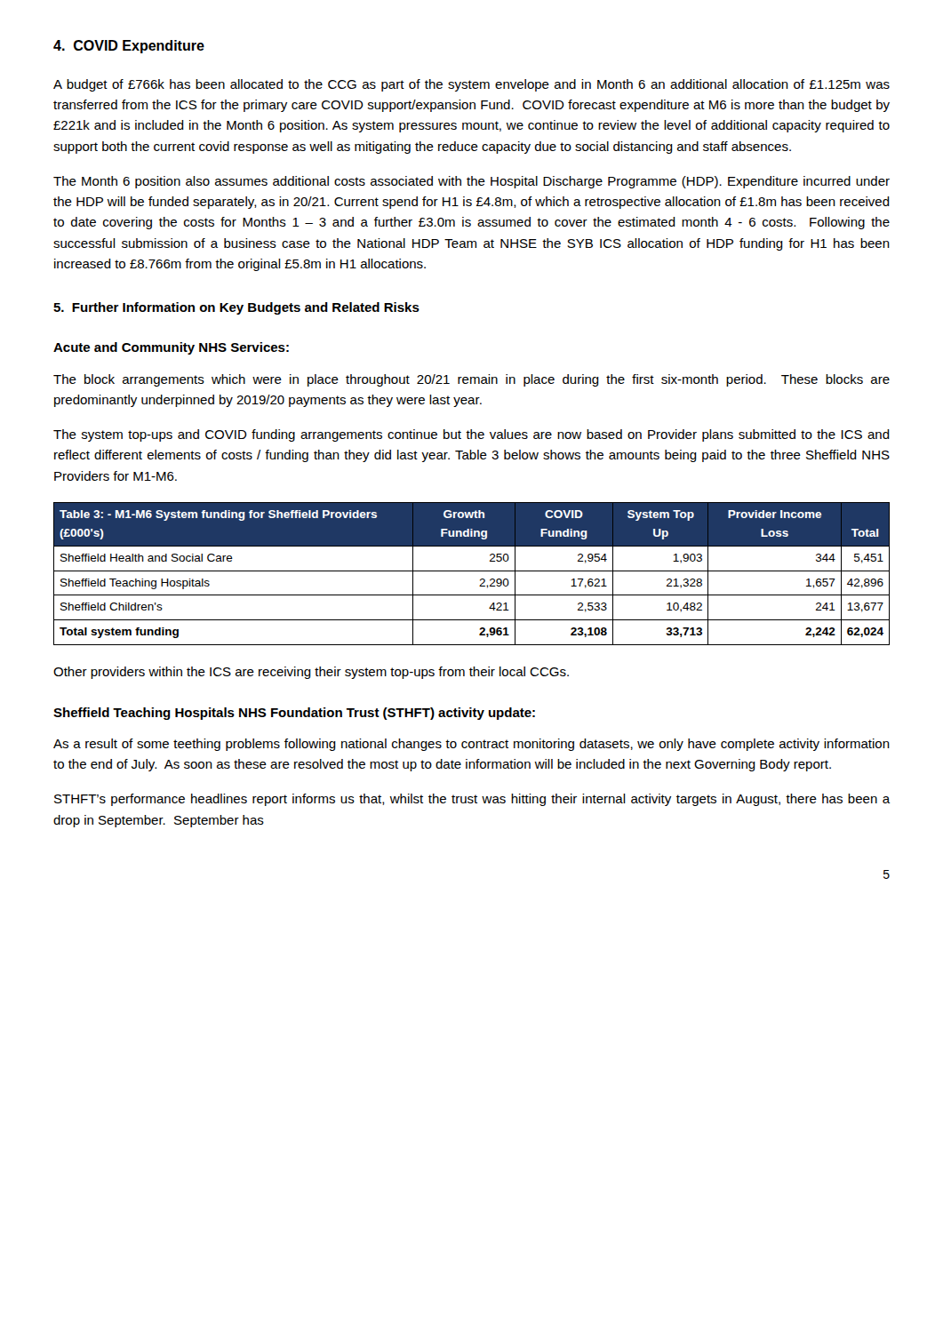4. COVID Expenditure
A budget of £766k has been allocated to the CCG as part of the system envelope and in Month 6 an additional allocation of £1.125m was transferred from the ICS for the primary care COVID support/expansion Fund. COVID forecast expenditure at M6 is more than the budget by £221k and is included in the Month 6 position. As system pressures mount, we continue to review the level of additional capacity required to support both the current covid response as well as mitigating the reduce capacity due to social distancing and staff absences.
The Month 6 position also assumes additional costs associated with the Hospital Discharge Programme (HDP). Expenditure incurred under the HDP will be funded separately, as in 20/21. Current spend for H1 is £4.8m, of which a retrospective allocation of £1.8m has been received to date covering the costs for Months 1 – 3 and a further £3.0m is assumed to cover the estimated month 4 - 6 costs. Following the successful submission of a business case to the National HDP Team at NHSE the SYB ICS allocation of HDP funding for H1 has been increased to £8.766m from the original £5.8m in H1 allocations.
5. Further Information on Key Budgets and Related Risks
Acute and Community NHS Services:
The block arrangements which were in place throughout 20/21 remain in place during the first six-month period. These blocks are predominantly underpinned by 2019/20 payments as they were last year.
The system top-ups and COVID funding arrangements continue but the values are now based on Provider plans submitted to the ICS and reflect different elements of costs / funding than they did last year. Table 3 below shows the amounts being paid to the three Sheffield NHS Providers for M1-M6.
| Table 3: - M1-M6 System funding for Sheffield Providers (£000's) | Growth Funding | COVID Funding | System Top Up | Provider Income Loss | Total |
| --- | --- | --- | --- | --- | --- |
| Sheffield Health and Social Care | 250 | 2,954 | 1,903 | 344 | 5,451 |
| Sheffield Teaching Hospitals | 2,290 | 17,621 | 21,328 | 1,657 | 42,896 |
| Sheffield Children's | 421 | 2,533 | 10,482 | 241 | 13,677 |
| Total system funding | 2,961 | 23,108 | 33,713 | 2,242 | 62,024 |
Other providers within the ICS are receiving their system top-ups from their local CCGs.
Sheffield Teaching Hospitals NHS Foundation Trust (STHFT) activity update:
As a result of some teething problems following national changes to contract monitoring datasets, we only have complete activity information to the end of July. As soon as these are resolved the most up to date information will be included in the next Governing Body report.
STHFT’s performance headlines report informs us that, whilst the trust was hitting their internal activity targets in August, there has been a drop in September. September has
5